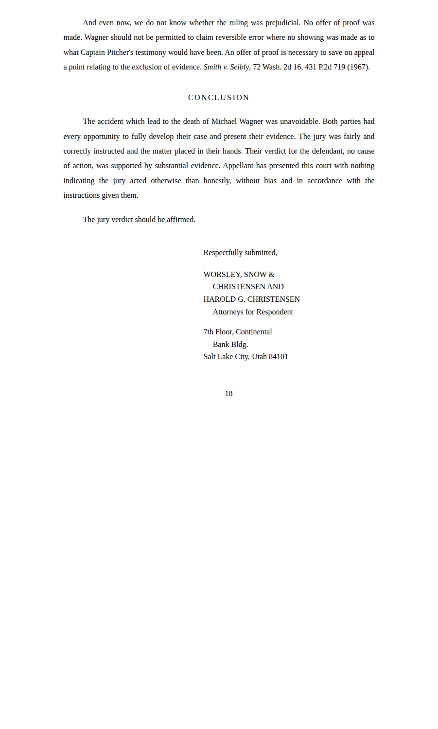And even now, we do not know whether the ruling was prejudicial. No offer of proof was made. Wagner should not be permitted to claim reversible error where no showing was made as to what Captain Pitcher's testimony would have been. An offer of proof is necessary to save on appeal a point relating to the exclusion of evidence. Smith v. Seibly, 72 Wash. 2d 16, 431 P.2d 719 (1967).
CONCLUSION
The accident which lead to the death of Michael Wagner was unavoidable. Both parties had every opportunity to fully develop their case and present their evidence. The jury was fairly and correctly instructed and the matter placed in their hands. Their verdict for the defendant, no cause of action, was supported by substantial evidence. Appellant has presented this court with nothing indicating the jury acted otherwise than honestly, without bias and in accordance with the instructions given them.
The jury verdict should be affirmed.
Respectfully submitted,
WORSLEY, SNOW &
CHRISTENSEN AND
HAROLD G. CHRISTENSEN
Attorneys for Respondent
7th Floor, Continental
Bank Bldg.
Salt Lake City, Utah 84101
18